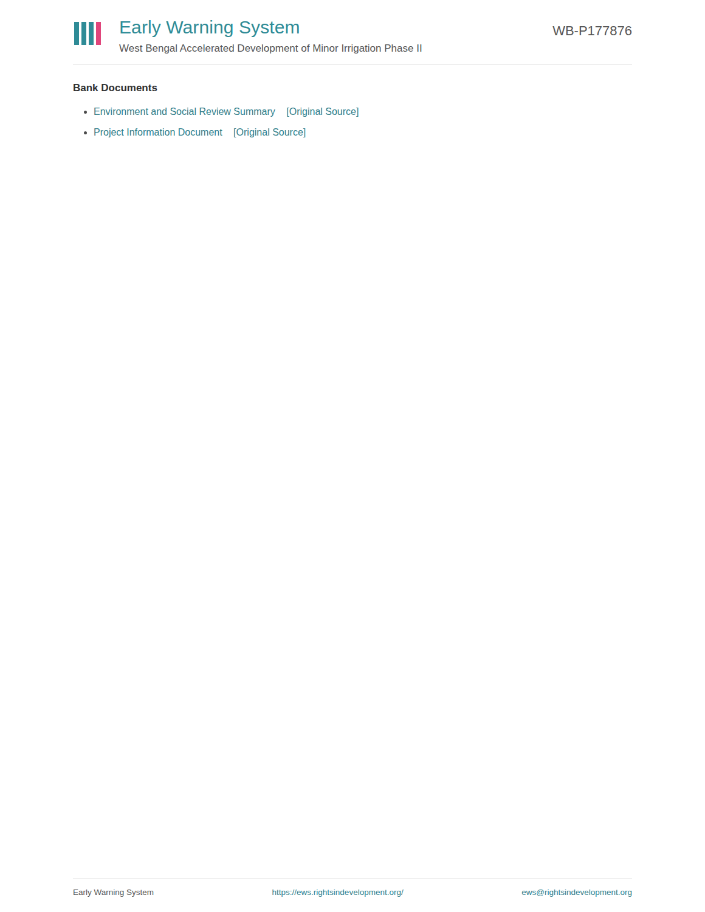Early Warning System
West Bengal Accelerated Development of Minor Irrigation Phase II
WB-P177876
Bank Documents
Environment and Social Review Summary [Original Source]
Project Information Document [Original Source]
Early Warning System
https://ews.rightsindevelopment.org/
ews@rightsindevelopment.org